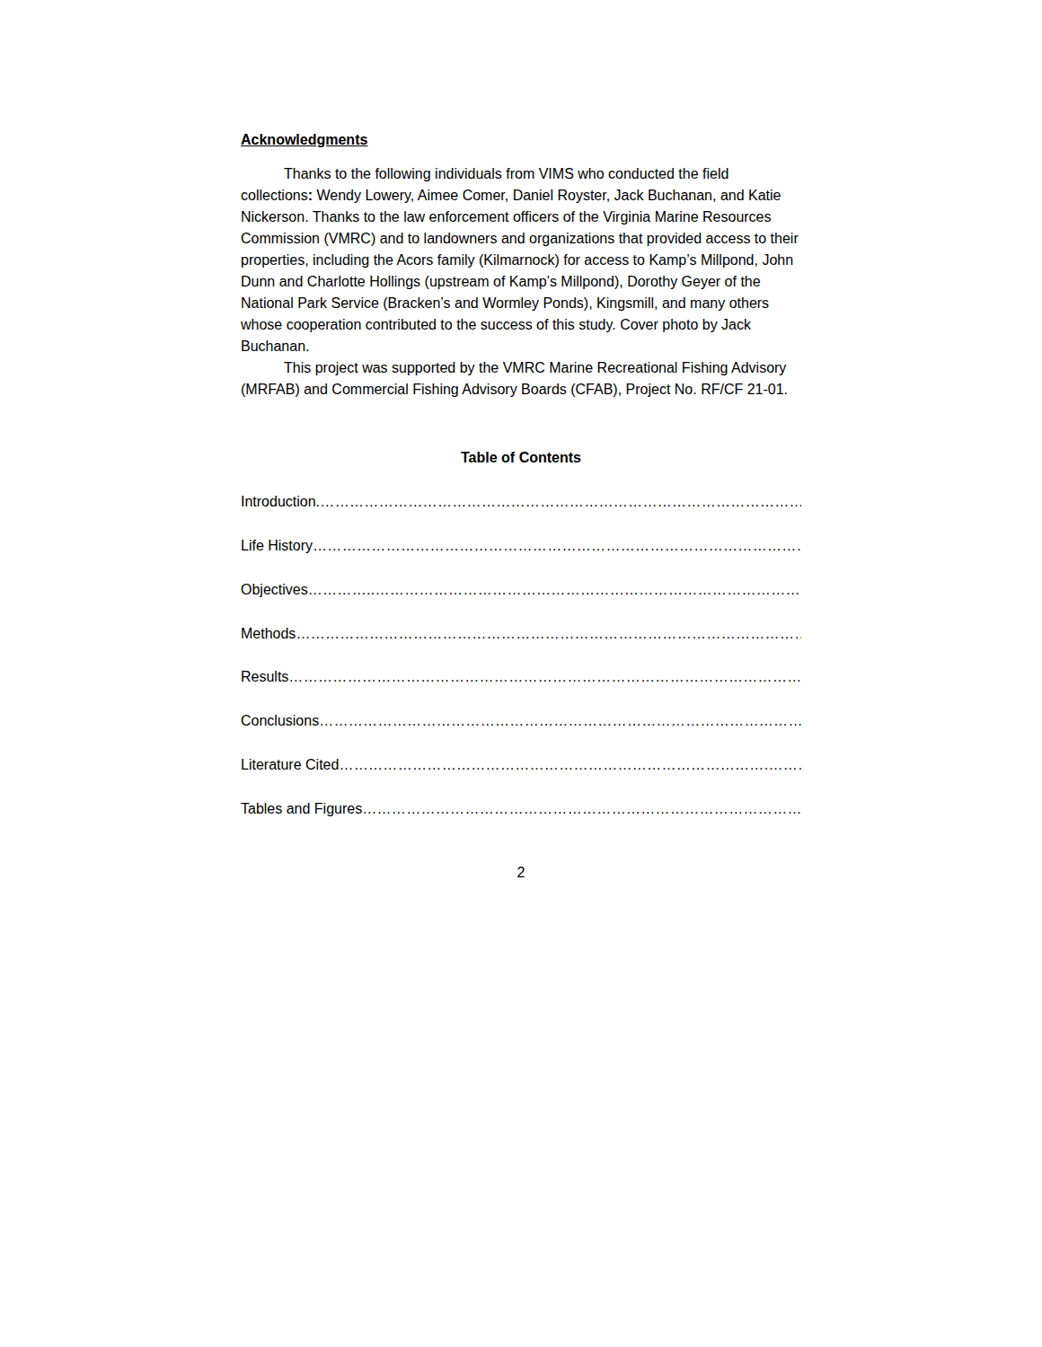Acknowledgments
Thanks to the following individuals from VIMS who conducted the field collections: Wendy Lowery, Aimee Comer, Daniel Royster, Jack Buchanan, and Katie Nickerson. Thanks to the law enforcement officers of the Virginia Marine Resources Commission (VMRC) and to landowners and organizations that provided access to their properties, including the Acors family (Kilmarnock) for access to Kamp’s Millpond, John Dunn and Charlotte Hollings (upstream of Kamp’s Millpond), Dorothy Geyer of the National Park Service (Bracken’s and Wormley Ponds), Kingsmill, and many others whose cooperation contributed to the success of this study. Cover photo by Jack Buchanan.
This project was supported by the VMRC Marine Recreational Fishing Advisory (MRFAB) and Commercial Fishing Advisory Boards (CFAB), Project No. RF/CF 21-01.
Table of Contents
Introduction.…………………………………………………………………………………………………………………….…3
Life History………………………………………………………………………………………………………………………… 4
Objectives…………..……………………………………………………………………………………….…………..……….. 5
Methods…………………………………………………………………………………………………………………………………5
Results………………………………………………………………………………………………………………………………….. 7
Conclusions……………………………………………………………………………………………………………………….…8
Literature Cited…………………………………………………………………………….…………………………….……9
Tables and Figures…………………………………………………………………………………………………….……11
2